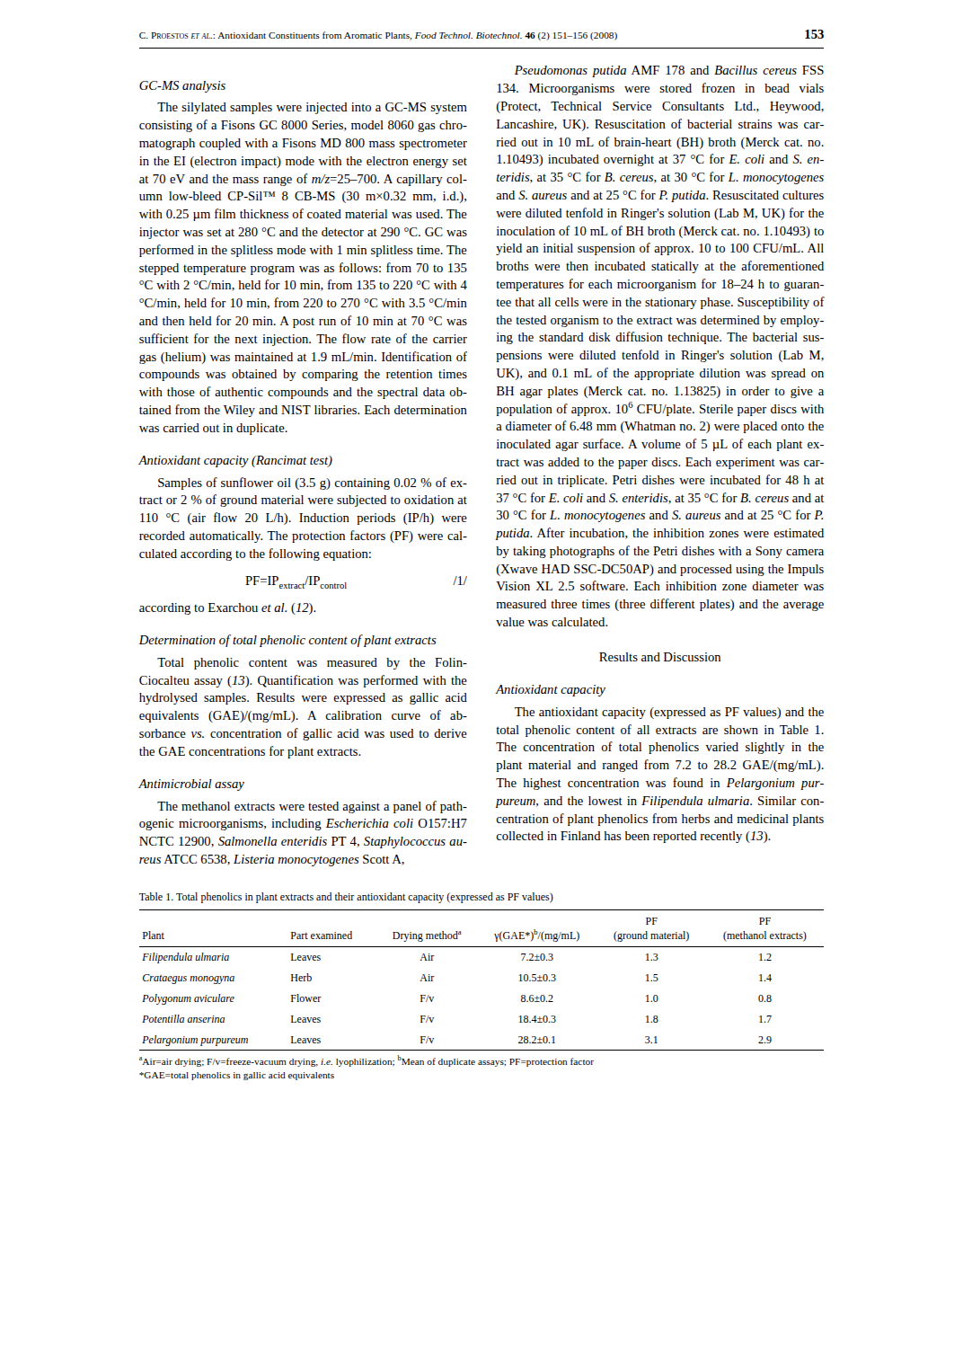C. Proestos et al.: Antioxidant Constituents from Aromatic Plants, Food Technol. Biotechnol. 46 (2) 151–156 (2008)
153
GC-MS analysis
The silylated samples were injected into a GC-MS system consisting of a Fisons GC 8000 Series, model 8060 gas chromatograph coupled with a Fisons MD 800 mass spectrometer in the EI (electron impact) mode with the electron energy set at 70 eV and the mass range of m/z=25–700. A capillary column low-bleed CP-Sil™ 8 CB-MS (30 m×0.32 mm, i.d.), with 0.25 µm film thickness of coated material was used. The injector was set at 280 °C and the detector at 290 °C. GC was performed in the splitless mode with 1 min splitless time. The stepped temperature program was as follows: from 70 to 135 °C with 2 °C/min, held for 10 min, from 135 to 220 °C with 4 °C/min, held for 10 min, from 220 to 270 °C with 3.5 °C/min and then held for 20 min. A post run of 10 min at 70 °C was sufficient for the next injection. The flow rate of the carrier gas (helium) was maintained at 1.9 mL/min. Identification of compounds was obtained by comparing the retention times with those of authentic compounds and the spectral data obtained from the Wiley and NIST libraries. Each determination was carried out in duplicate.
Antioxidant capacity (Rancimat test)
Samples of sunflower oil (3.5 g) containing 0.02 % of extract or 2 % of ground material were subjected to oxidation at 110 °C (air flow 20 L/h). Induction periods (IP/h) were recorded automatically. The protection factors (PF) were calculated according to the following equation:
PF=IPextract/IPcontrol/1/
according to Exarchou et al. (12).
Determination of total phenolic content of plant extracts
Total phenolic content was measured by the Folin-Ciocalteu assay (13). Quantification was performed with the hydrolysed samples. Results were expressed as gallic acid equivalents (GAE)/(mg/mL). A calibration curve of absorbance vs. concentration of gallic acid was used to derive the GAE concentrations for plant extracts.
Antimicrobial assay
The methanol extracts were tested against a panel of pathogenic microorganisms, including Escherichia coli O157:H7 NCTC 12900, Salmonella enteridis PT 4, Staphylococcus aureus ATCC 6538, Listeria monocytogenes Scott A,
Pseudomonas putida AMF 178 and Bacillus cereus FSS 134. Microorganisms were stored frozen in bead vials (Protect, Technical Service Consultants Ltd., Heywood, Lancashire, UK). Resuscitation of bacterial strains was carried out in 10 mL of brain-heart (BH) broth (Merck cat. no. 1.10493) incubated overnight at 37 °C for E. coli and S. enteridis, at 35 °C for B. cereus, at 30 °C for L. monocytogenes and S. aureus and at 25 °C for P. putida. Resuscitated cultures were diluted tenfold in Ringer's solution (Lab M, UK) for the inoculation of 10 mL of BH broth (Merck cat. no. 1.10493) to yield an initial suspension of approx. 10 to 100 CFU/mL. All broths were then incubated statically at the aforementioned temperatures for each microorganism for 18–24 h to guarantee that all cells were in the stationary phase. Susceptibility of the tested organism to the extract was determined by employing the standard disk diffusion technique. The bacterial suspensions were diluted tenfold in Ringer's solution (Lab M, UK), and 0.1 mL of the appropriate dilution was spread on BH agar plates (Merck cat. no. 1.13825) in order to give a population of approx. 106 CFU/plate. Sterile paper discs with a diameter of 6.48 mm (Whatman no. 2) were placed onto the inoculated agar surface. A volume of 5 µL of each plant extract was added to the paper discs. Each experiment was carried out in triplicate. Petri dishes were incubated for 48 h at 37 °C for E. coli and S. enteridis, at 35 °C for B. cereus and at 30 °C for L. monocytogenes and S. aureus and at 25 °C for P. putida. After incubation, the inhibition zones were estimated by taking photographs of the Petri dishes with a Sony camera (Xwave HAD SSC-DC50AP) and processed using the Impuls Vision XL 2.5 software. Each inhibition zone diameter was measured three times (three different plates) and the average value was calculated.
Results and Discussion
Antioxidant capacity
The antioxidant capacity (expressed as PF values) and the total phenolic content of all extracts are shown in Table 1. The concentration of total phenolics varied slightly in the plant material and ranged from 7.2 to 28.2 GAE/(mg/mL). The highest concentration was found in Pelargonium purpureum, and the lowest in Filipendula ulmaria. Similar concentration of plant phenolics from herbs and medicinal plants collected in Finland has been reported recently (13).
Table 1. Total phenolics in plant extracts and their antioxidant capacity (expressed as PF values)
| Plant | Part examined | Drying method a | γ(GAE*) b /(mg/mL) | PF (ground material) | PF (methanol extracts) |
| --- | --- | --- | --- | --- | --- |
| Filipendula ulmaria | Leaves | Air | 7.2±0.3 | 1.3 | 1.2 |
| Crataegus monogyna | Herb | Air | 10.5±0.3 | 1.5 | 1.4 |
| Polygonum aviculare | Flower | F/v | 8.6±0.2 | 1.0 | 0.8 |
| Potentilla anserina | Leaves | F/v | 18.4±0.3 | 1.8 | 1.7 |
| Pelargonium purpureum | Leaves | F/v | 28.2±0.1 | 3.1 | 2.9 |
aAir=air drying; F/v=freeze-vacuum drying, i.e. lyophilization; bMean of duplicate assays; PF=protection factor
*GAE=total phenolics in gallic acid equivalents